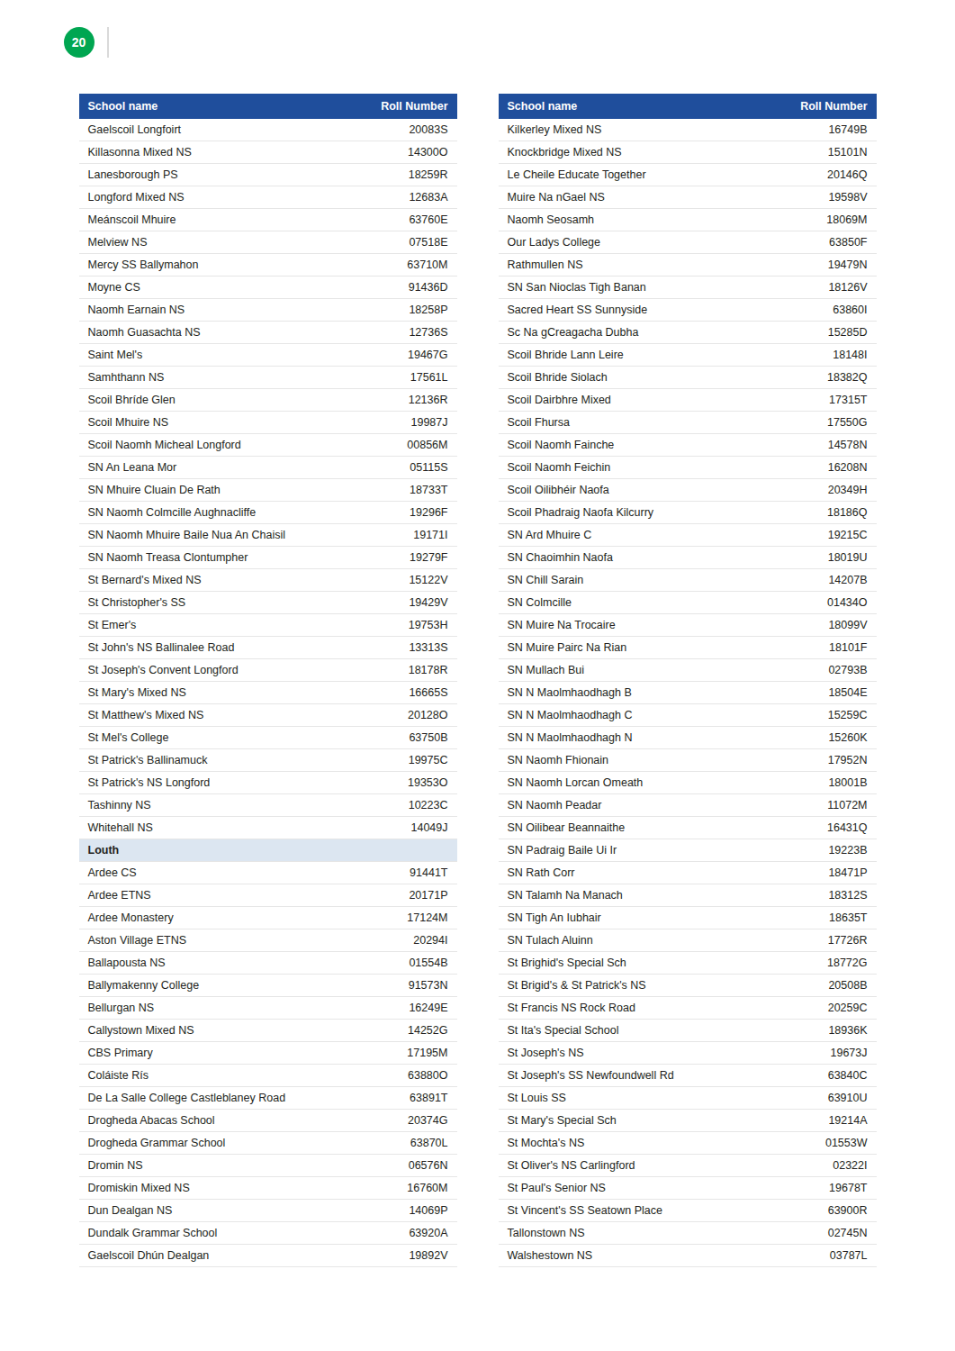20
| School name | Roll Number |
| --- | --- |
| Gaelscoil Longfoirt | 20083S |
| Killasonna Mixed NS | 14300O |
| Lanesborough PS | 18259R |
| Longford Mixed NS | 12683A |
| Meánscoil Mhuire | 63760E |
| Melview NS | 07518E |
| Mercy SS Ballymahon | 63710M |
| Moyne CS | 91436D |
| Naomh Earnain NS | 18258P |
| Naomh Guasachta NS | 12736S |
| Saint Mel's | 19467G |
| Samhthann NS | 17561L |
| Scoil Bhríde Glen | 12136R |
| Scoil Mhuire NS | 19987J |
| Scoil Naomh Micheal Longford | 00856M |
| SN An Leana Mor | 05115S |
| SN Mhuire Cluain De Rath | 18733T |
| SN Naomh Colmcille Aughnacliffe | 19296F |
| SN Naomh Mhuire Baile Nua An Chaisil | 19171I |
| SN Naomh Treasa Clontumpher | 19279F |
| St Bernard's Mixed NS | 15122V |
| St Christopher's SS | 19429V |
| St Emer's | 19753H |
| St John's NS Ballinalee Road | 13313S |
| St Joseph's Convent Longford | 18178R |
| St Mary's Mixed NS | 16665S |
| St Matthew's Mixed NS | 20128O |
| St Mel's College | 63750B |
| St Patrick's Ballinamuck | 19975C |
| St Patrick's NS Longford | 19353O |
| Tashinny NS | 10223C |
| Whitehall NS | 14049J |
| Louth |
| Ardee CS | 91441T |
| Ardee ETNS | 20171P |
| Ardee Monastery | 17124M |
| Aston Village ETNS | 20294I |
| Ballapousta NS | 01554B |
| Ballymakenny College | 91573N |
| Bellurgan NS | 16249E |
| Callystown Mixed NS | 14252G |
| CBS Primary | 17195M |
| Coláiste Rís | 63880O |
| De La Salle College Castleblaney Road | 63891T |
| Drogheda Abacas School | 20374G |
| Drogheda Grammar School | 63870L |
| Dromin NS | 06576N |
| Dromiskin Mixed NS | 16760M |
| Dun Dealgan NS | 14069P |
| Dundalk Grammar School | 63920A |
| Gaelscoil Dhún Dealgan | 19892V |
| School name | Roll Number |
| --- | --- |
| Kilkerley Mixed NS | 16749B |
| Knockbridge Mixed NS | 15101N |
| Le Cheile Educate Together | 20146Q |
| Muire Na nGael NS | 19598V |
| Naomh Seosamh | 18069M |
| Our Ladys College | 63850F |
| Rathmullen NS | 19479N |
| SN San Nioclas Tigh Banan | 18126V |
| Sacred Heart SS Sunnyside | 63860I |
| Sc Na gCreagacha Dubha | 15285D |
| Scoil Bhride Lann Leire | 18148I |
| Scoil Bhride Siolach | 18382Q |
| Scoil Dairbhre Mixed | 17315T |
| Scoil Fhursa | 17550G |
| Scoil Naomh Fainche | 14578N |
| Scoil Naomh Feichin | 16208N |
| Scoil Oilibhéir Naofa | 20349H |
| Scoil Phadraig Naofa Kilcurry | 18186Q |
| SN Ard Mhuire C | 19215C |
| SN Chaoimhin Naofa | 18019U |
| SN Chill Sarain | 14207B |
| SN Colmcille | 01434O |
| SN Muire Na Trocaire | 18099V |
| SN Muire Pairc Na Rian | 18101F |
| SN Mullach Bui | 02793B |
| SN N Maolmhaodhagh B | 18504E |
| SN N Maolmhaodhagh C | 15259C |
| SN N Maolmhaodhagh N | 15260K |
| SN Naomh Fhionain | 17952N |
| SN Naomh Lorcan Omeath | 18001B |
| SN Naomh Peadar | 11072M |
| SN Oilibear Beannaithe | 16431Q |
| SN Padraig Baile Ui Ir | 19223B |
| SN Rath Corr | 18471P |
| SN Talamh Na Manach | 18312S |
| SN Tigh An Iubhair | 18635T |
| SN Tulach Aluinn | 17726R |
| St Brighid's Special Sch | 18772G |
| St Brigid's & St Patrick's NS | 20508B |
| St Francis NS Rock Road | 20259C |
| St Ita's Special School | 18936K |
| St Joseph's NS | 19673J |
| St Joseph's SS Newfoundwell Rd | 63840C |
| St Louis SS | 63910U |
| St Mary's Special Sch | 19214A |
| St Mochta's NS | 01553W |
| St Oliver's NS Carlingford | 02322I |
| St Paul's Senior NS | 19678T |
| St Vincent's SS Seatown Place | 63900R |
| Tallonstown NS | 02745N |
| Walshestown NS | 03787L |